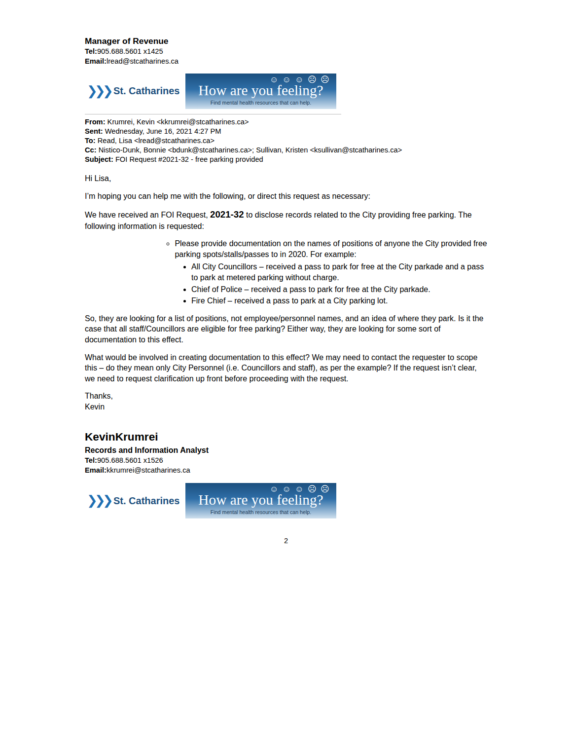Manager of Revenue
Tel: 905.688.5601 x1425
Email: lread@stcatharines.ca
❯❯❯St. Catharines
☺ ☺ ☺ ☹ ☹
How are you feeling?
Find mental health resources that can help.
From: Krumrei, Kevin <kkrumrei@stcatharines.ca>
Sent: Wednesday, June 16, 2021 4:27 PM
To: Read, Lisa <lread@stcatharines.ca>
Cc: Nistico-Dunk, Bonnie <bdunk@stcatharines.ca>; Sullivan, Kristen <ksullivan@stcatharines.ca>
Subject: FOI Request #2021-32 - free parking provided
Hi Lisa,
I’m hoping you can help me with the following, or direct this request as necessary:
We have received an FOI Request, 2021-32 to disclose records related to the City providing free parking. The following information is requested:
Please provide documentation on the names of positions of anyone the City provided free parking spots/stalls/passes to in 2020. For example:
All City Councillors – received a pass to park for free at the City parkade and a pass to park at metered parking without charge.
Chief of Police – received a pass to park for free at the City parkade.
Fire Chief – received a pass to park at a City parking lot.
So, they are looking for a list of positions, not employee/personnel names, and an idea of where they park. Is it the case that all staff/Councillors are eligible for free parking? Either way, they are looking for some sort of documentation to this effect.
What would be involved in creating documentation to this effect? We may need to contact the requester to scope this – do they mean only City Personnel (i.e. Councillors and staff), as per the example? If the request isn’t clear, we need to request clarification up front before proceeding with the request.
Thanks,
Kevin
KevinKrumrei
Records and Information Analyst
Tel: 905.688.5601 x1526
Email: kkrumrei@stcatharines.ca
❯❯❯St. Catharines
☺ ☺ ☺ ☹ ☹
How are you feeling?
Find mental health resources that can help.
2